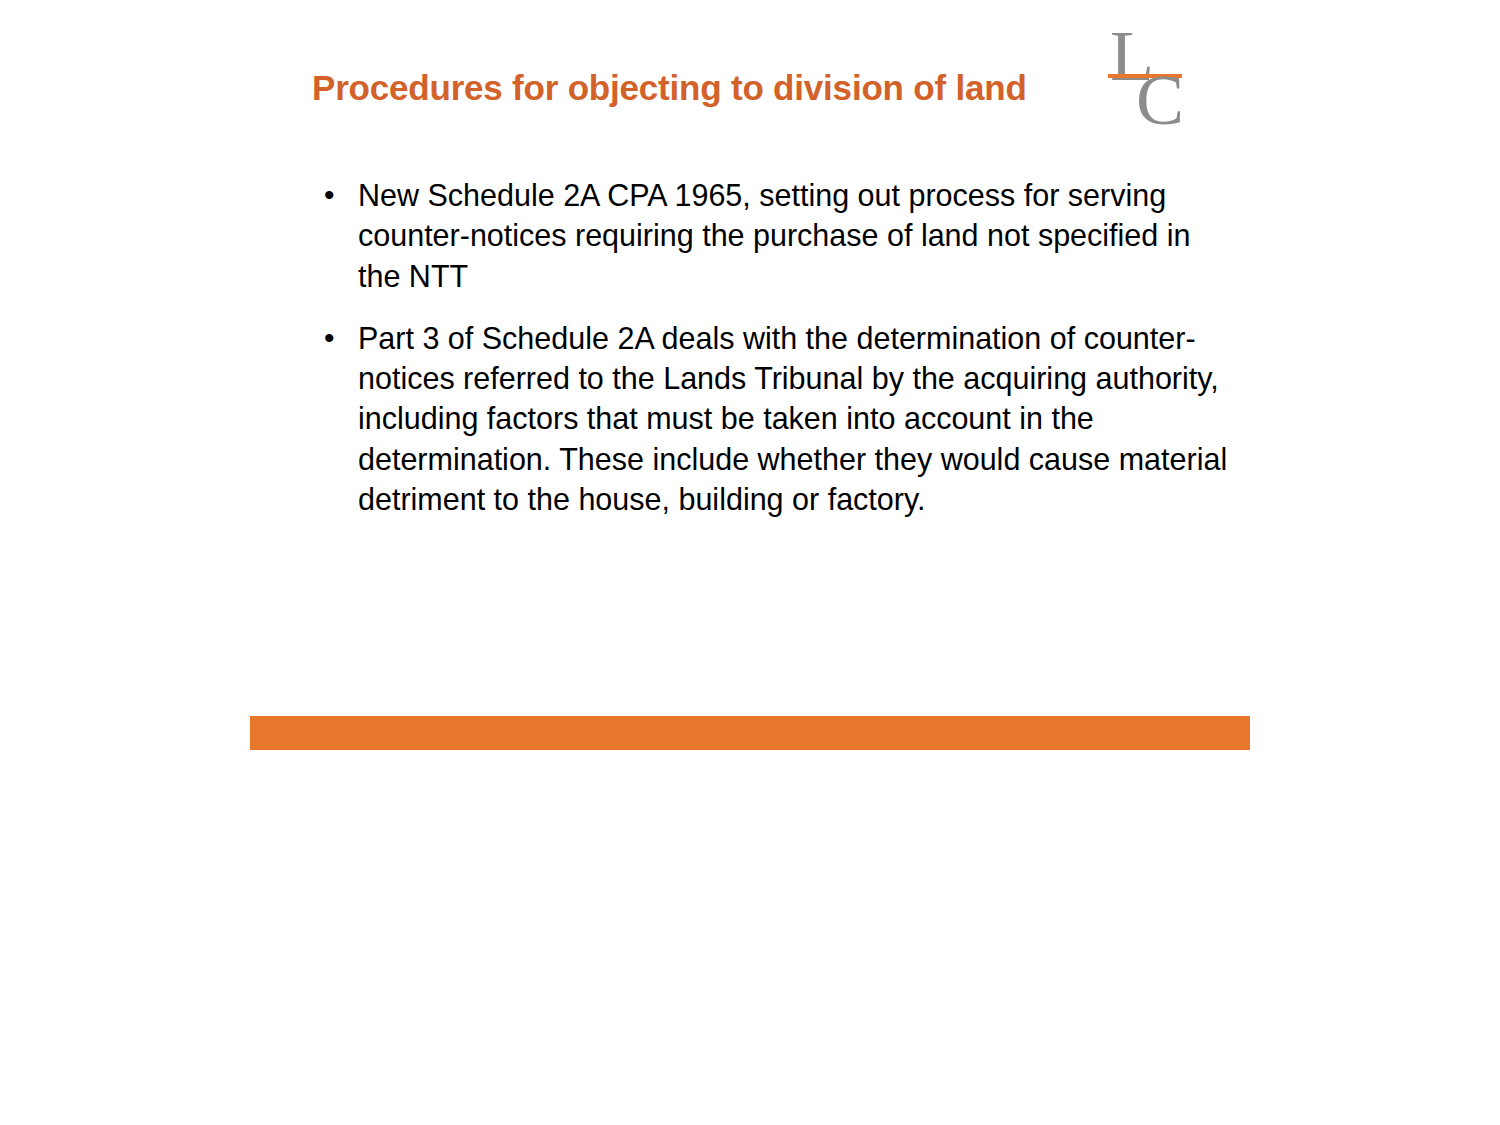L C
Procedures for objecting to division of land
New Schedule 2A CPA 1965, setting out process for serving counter-notices requiring the purchase of land not specified in the NTT
Part 3 of Schedule 2A deals with the determination of counter-notices referred to the Lands Tribunal by the acquiring authority, including factors that must be taken into account in the determination. These include whether they would cause material detriment to the house, building or factory.